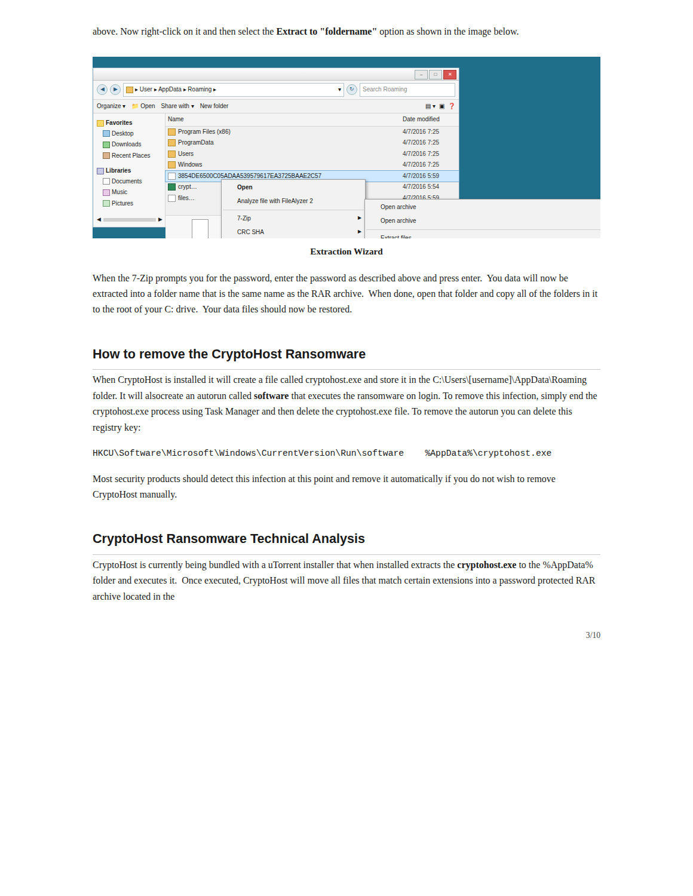above. Now right-click on it and then select the Extract to "foldername" option as shown in the image below.
–□✕
◀
▶
▸ User ▸ AppData ▸ Roaming ▸ ▾
↻
Search Roaming
Organize ▾ 📁 Open Share with ▾ New folder
▤ ▾ ▣ ❓
Favorites
Desktop
Downloads
Recent Places
Libraries
Documents
Music
Pictures
◀ ▶
Name
Date modified
Program Files (x86)
4/7/2016 7:25
ProgramData
4/7/2016 7:25
Users
4/7/2016 7:25
Windows
4/7/2016 7:25
3854DE6500C05ADAA539579617EA3725BAAE2C57
4/7/2016 5:59
crypt…
4/7/2016 5:54
files…
4/7/2016 5:59
3854DE6500C05ADAA539…
File
BLEEPING
COMPUTER
Open
Analyze file with FileAlyzer 2
7-Zip▶
CRC SHA▶
Share with▶
Scan with Emsisoft Anti-Malware
Restore previous versions
Send to▶
Cut
Copy
Create shortcut
Delete
Rename
Properties
Open archive
Open archive▶
Extract files…
Extract Here
Extract to "3854DE6500C05ADAA539579617EA3725BAAE2C57~\"
Test archive
Add to archive…
Compress and email…
Add to "3854DE6500C05ADAA539579617EA3725BAAE2C57.7z"
Compress to "3854DE6500C05ADAA539579617EA3725BAAE2C57.7z" and email
Add to "3854DE6500C05ADAA539579617EA3725BAAE2C57.zip"
Compress to "3854DE6500C05ADAA539579617EA3725BAAE2C57.zip" and email
Extraction Wizard
When the 7-Zip prompts you for the password, enter the password as described above and press enter. You data will now be extracted into a folder name that is the same name as the RAR archive. When done, open that folder and copy all of the folders in it to the root of your C: drive. Your data files should now be restored.
How to remove the CryptoHost Ransomware
When CryptoHost is installed it will create a file called cryptohost.exe and store it in the C:\Users\[username]\AppData\Roaming folder. It will alsocreate an autorun called software that executes the ransomware on login. To remove this infection, simply end the cryptohost.exe process using Task Manager and then delete the cryptohost.exe file. To remove the autorun you can delete this registry key:
HKCU\Software\Microsoft\Windows\CurrentVersion\Run\software %AppData%\cryptohost.exe
Most security products should detect this infection at this point and remove it automatically if you do not wish to remove CryptoHost manually.
CryptoHost Ransomware Technical Analysis
CryptoHost is currently being bundled with a uTorrent installer that when installed extracts the cryptohost.exe to the %AppData% folder and executes it. Once executed, CryptoHost will move all files that match certain extensions into a password protected RAR archive located in the
3/10